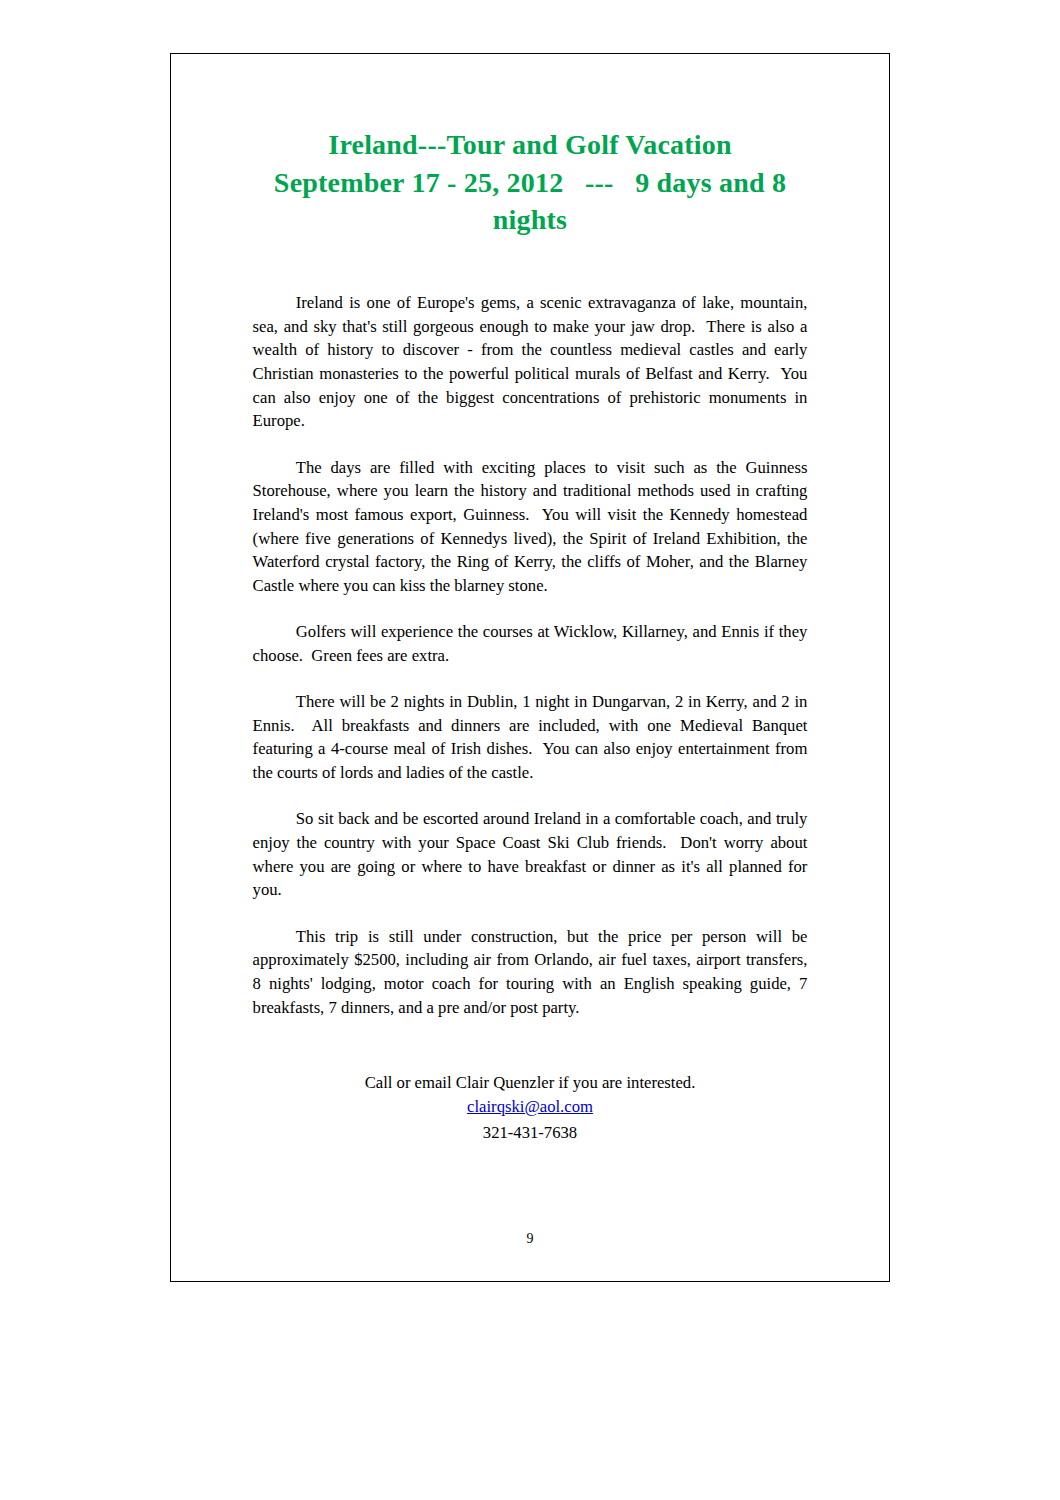Ireland---Tour and Golf Vacation September 17 - 25, 2012 --- 9 days and 8 nights
Ireland is one of Europe's gems, a scenic extravaganza of lake, mountain, sea, and sky that's still gorgeous enough to make your jaw drop. There is also a wealth of history to discover - from the countless medieval castles and early Christian monasteries to the powerful political murals of Belfast and Kerry. You can also enjoy one of the biggest concentrations of prehistoric monuments in Europe.
The days are filled with exciting places to visit such as the Guinness Storehouse, where you learn the history and traditional methods used in crafting Ireland's most famous export, Guinness. You will visit the Kennedy homestead (where five generations of Kennedys lived), the Spirit of Ireland Exhibition, the Waterford crystal factory, the Ring of Kerry, the cliffs of Moher, and the Blarney Castle where you can kiss the blarney stone.
Golfers will experience the courses at Wicklow, Killarney, and Ennis if they choose. Green fees are extra.
There will be 2 nights in Dublin, 1 night in Dungarvan, 2 in Kerry, and 2 in Ennis. All breakfasts and dinners are included, with one Medieval Banquet featuring a 4-course meal of Irish dishes. You can also enjoy entertainment from the courts of lords and ladies of the castle.
So sit back and be escorted around Ireland in a comfortable coach, and truly enjoy the country with your Space Coast Ski Club friends. Don't worry about where you are going or where to have breakfast or dinner as it's all planned for you.
This trip is still under construction, but the price per person will be approximately $2500, including air from Orlando, air fuel taxes, airport transfers, 8 nights' lodging, motor coach for touring with an English speaking guide, 7 breakfasts, 7 dinners, and a pre and/or post party.
Call or email Clair Quenzler if you are interested.
clairqski@aol.com 321-431-7638
9